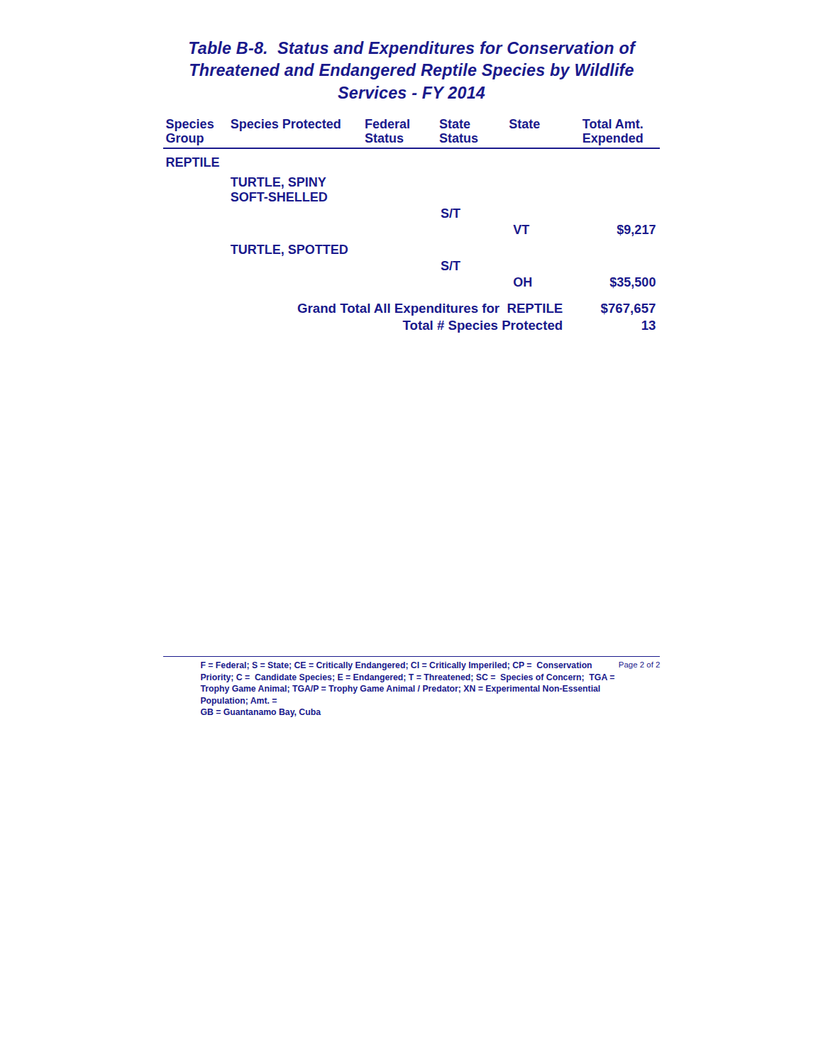Table B-8. Status and Expenditures for Conservation of Threatened and Endangered Reptile Species by Wildlife Services - FY 2014
| Species Group | Species Protected | Federal Status | State Status | State | Total Amt. Expended |
| --- | --- | --- | --- | --- | --- |
| REPTILE | | | | | |
| | TURTLE, SPINY SOFT-SHELLED | | | | |
| | | | S/T | | |
| | | | | VT | $9,217 |
| | TURTLE, SPOTTED | | | | |
| | | | S/T | | |
| | | | | OH | $35,500 |
| | Grand Total All Expenditures for REPTILE | $767,657 |
| | Total # Species Protected | 13 |
F = Federal; S = State; CE = Critically Endangered; CI = Critically Imperiled; CP = Conservation Priority; C = Candidate Species; E = Endangered; T = Threatened; SC = Species of Concern; TGA = Trophy Game Animal; TGA/P = Trophy Game Animal / Predator; XN = Experimental Non-Essential Population; Amt. =
GB = Guantanamo Bay, Cuba
Page 2 of 2